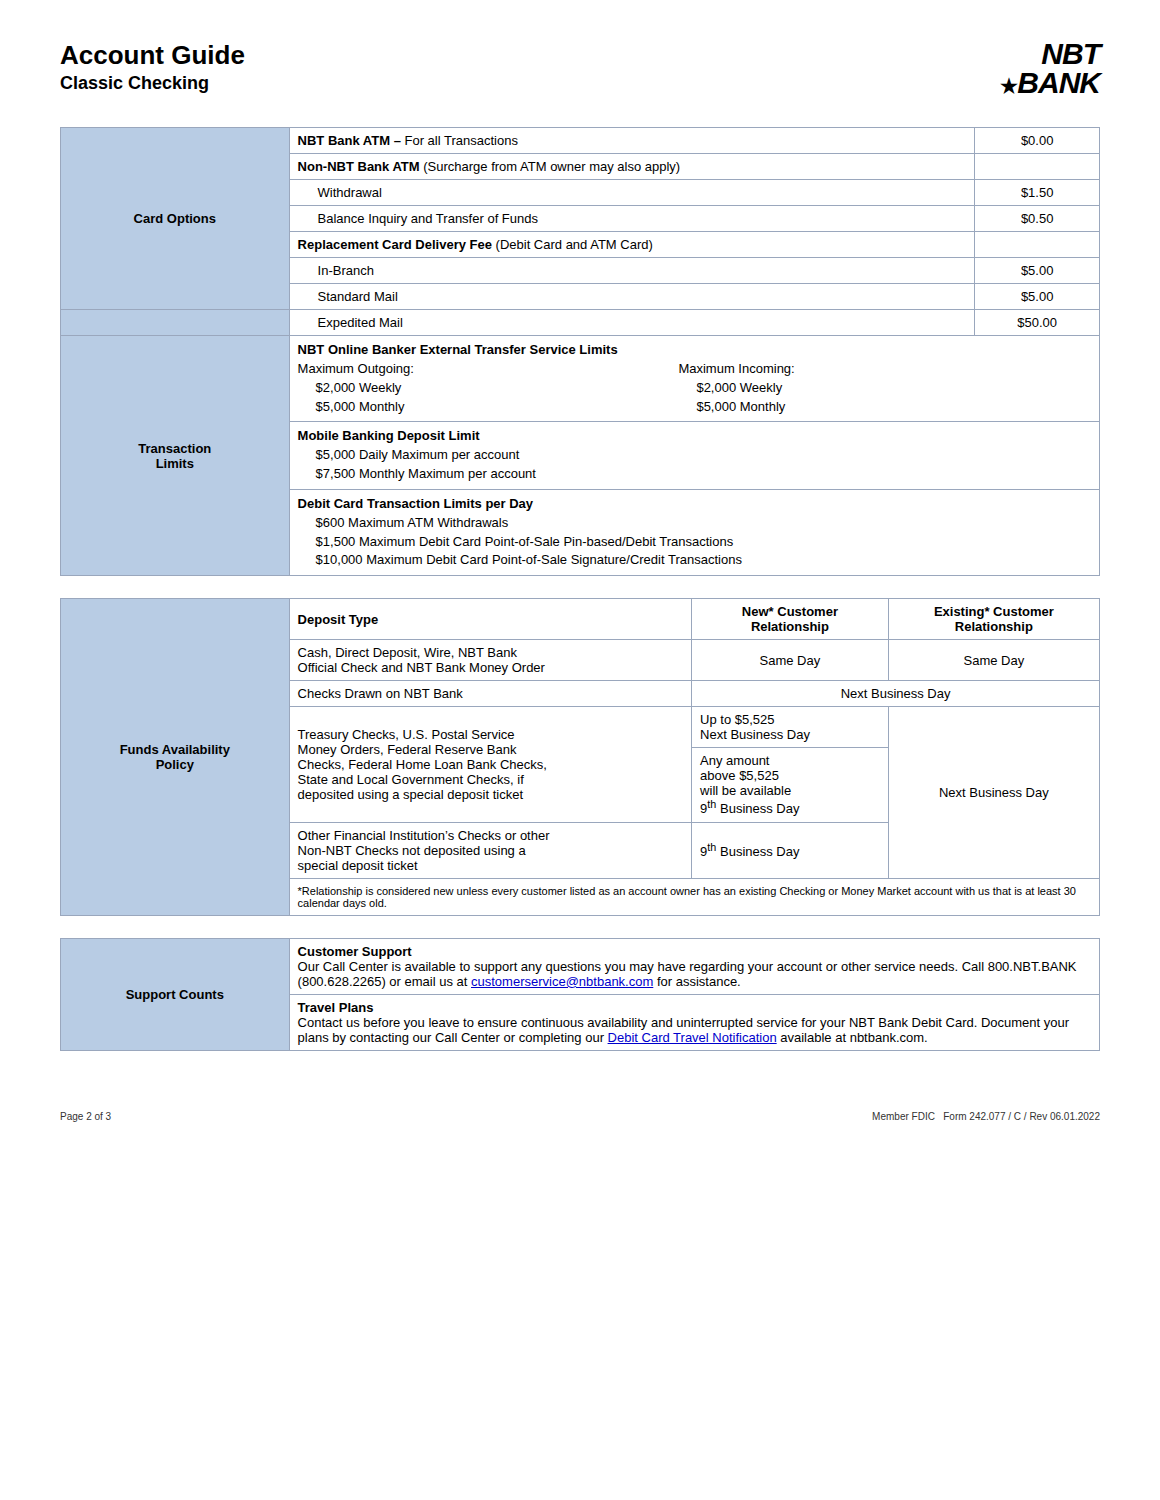Account Guide
Classic Checking
NBT
★BANK
| Card Options | NBT Bank ATM – For all Transactions | $0.00 |
| Non-NBT Bank ATM (Surcharge from ATM owner may also apply) | |
| Withdrawal | $1.50 |
| Balance Inquiry and Transfer of Funds | $0.50 |
| Replacement Card Delivery Fee (Debit Card and ATM Card) | |
| In-Branch | $5.00 |
| Standard Mail | $5.00 |
| | Expedited Mail | $50.00 |
| Transaction Limits | NBT Online Banker External Transfer Service Limits Maximum Outgoing: $2,000 Weekly $5,000 Monthly Maximum Incoming: $2,000 Weekly $5,000 Monthly |
| Mobile Banking Deposit Limit $5,000 Daily Maximum per account $7,500 Monthly Maximum per account |
| Debit Card Transaction Limits per Day $600 Maximum ATM Withdrawals $1,500 Maximum Debit Card Point-of-Sale Pin-based/Debit Transactions $10,000 Maximum Debit Card Point-of-Sale Signature/Credit Transactions |
| Funds Availability Policy | Deposit Type | New* Customer Relationship | Existing* Customer Relationship |
| Cash, Direct Deposit, Wire, NBT Bank Official Check and NBT Bank Money Order | Same Day | Same Day |
| Checks Drawn on NBT Bank | Next Business Day |
| Treasury Checks, U.S. Postal Service Money Orders, Federal Reserve Bank Checks, Federal Home Loan Bank Checks, State and Local Government Checks, if deposited using a special deposit ticket | Up to $5,525 Next Business Day | Next Business Day |
| Any amount above $5,525 will be available 9 th Business Day |
| Other Financial Institution’s Checks or other Non-NBT Checks not deposited using a special deposit ticket | 9 th Business Day |
| *Relationship is considered new unless every customer listed as an account owner has an existing Checking or Money Market account with us that is at least 30 calendar days old. |
| Support Counts | Customer Support Our Call Center is available to support any questions you may have regarding your account or other service needs. Call 800.NBT.BANK (800.628.2265) or email us at customerservice@nbtbank.com for assistance. |
| Travel Plans Contact us before you leave to ensure continuous availability and uninterrupted service for your NBT Bank Debit Card. Document your plans by contacting our Call Center or completing our Debit Card Travel Notification available at nbtbank.com. |
Page 2 of 3
Member FDIC Form 242.077 / C / Rev 06.01.2022